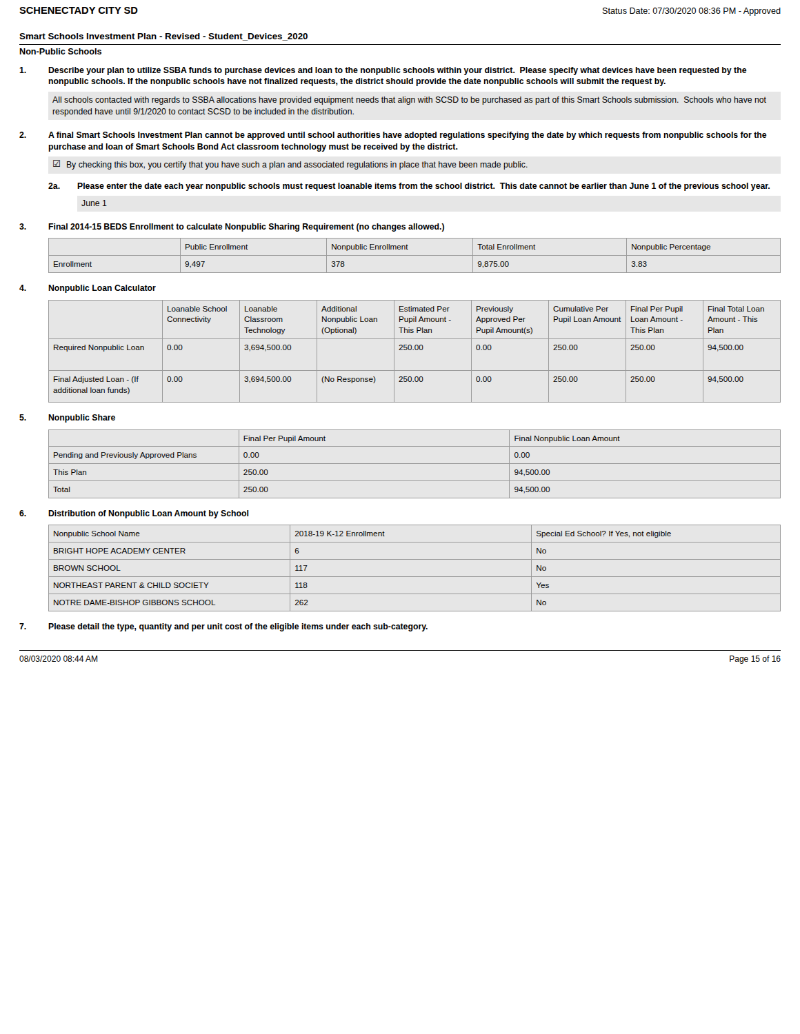SCHENECTADY CITY SD
Status Date: 07/30/2020 08:36 PM - Approved
Smart Schools Investment Plan - Revised - Student_Devices_2020
Non-Public Schools
1.
Describe your plan to utilize SSBA funds to purchase devices and loan to the nonpublic schools within your district. Please specify what devices have been requested by the nonpublic schools. If the nonpublic schools have not finalized requests, the district should provide the date nonpublic schools will submit the request by.
All schools contacted with regards to SSBA allocations have provided equipment needs that align with SCSD to be purchased as part of this Smart Schools submission. Schools who have not responded have until 9/1/2020 to contact SCSD to be included in the distribution.
2.
A final Smart Schools Investment Plan cannot be approved until school authorities have adopted regulations specifying the date by which requests from nonpublic schools for the purchase and loan of Smart Schools Bond Act classroom technology must be received by the district.
☑ By checking this box, you certify that you have such a plan and associated regulations in place that have been made public.
2a.
Please enter the date each year nonpublic schools must request loanable items from the school district. This date cannot be earlier than June 1 of the previous school year.
June 1
3.
Final 2014-15 BEDS Enrollment to calculate Nonpublic Sharing Requirement (no changes allowed.)
| | Public Enrollment | Nonpublic Enrollment | Total Enrollment | Nonpublic Percentage |
| --- | --- | --- | --- | --- |
| Enrollment | 9,497 | 378 | 9,875.00 | 3.83 |
4.
Nonpublic Loan Calculator
| | Loanable School Connectivity | Loanable Classroom Technology | Additional Nonpublic Loan (Optional) | Estimated Per Pupil Amount - This Plan | Previously Approved Per Pupil Amount(s) | Cumulative Per Pupil Loan Amount | Final Per Pupil Loan Amount - This Plan | Final Total Loan Amount - This Plan |
| --- | --- | --- | --- | --- | --- | --- | --- | --- |
| Required Nonpublic Loan | 0.00 | 3,694,500.00 | | 250.00 | 0.00 | 250.00 | 250.00 | 94,500.00 |
| Final Adjusted Loan - (If additional loan funds) | 0.00 | 3,694,500.00 | (No Response) | 250.00 | 0.00 | 250.00 | 250.00 | 94,500.00 |
5.
Nonpublic Share
| | Final Per Pupil Amount | Final Nonpublic Loan Amount |
| --- | --- | --- |
| Pending and Previously Approved Plans | 0.00 | 0.00 |
| This Plan | 250.00 | 94,500.00 |
| Total | 250.00 | 94,500.00 |
6.
Distribution of Nonpublic Loan Amount by School
| Nonpublic School Name | 2018-19 K-12 Enrollment | Special Ed School? If Yes, not eligible |
| --- | --- | --- |
| BRIGHT HOPE ACADEMY CENTER | 6 | No |
| BROWN SCHOOL | 117 | No |
| NORTHEAST PARENT & CHILD SOCIETY | 118 | Yes |
| NOTRE DAME-BISHOP GIBBONS SCHOOL | 262 | No |
7.
Please detail the type, quantity and per unit cost of the eligible items under each sub-category.
08/03/2020 08:44 AM
Page 15 of 16